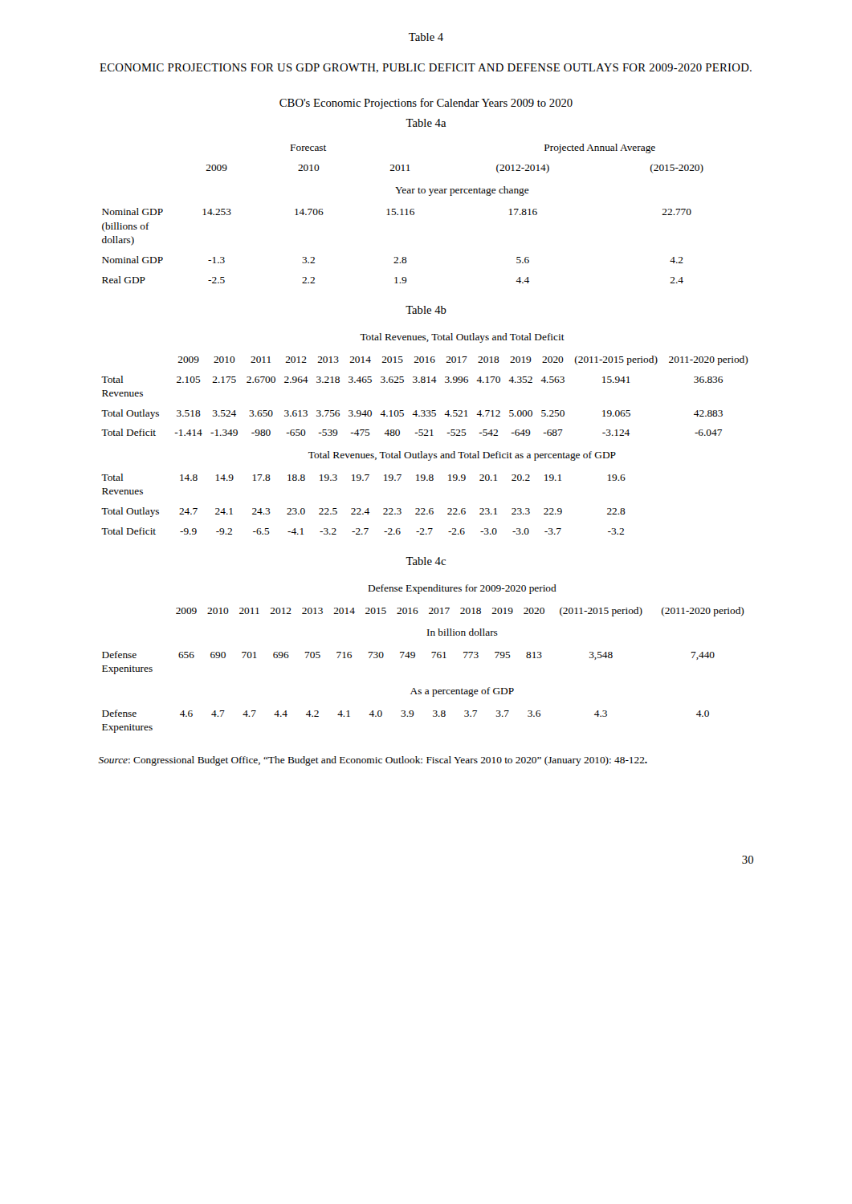Table 4
Economic projections for US GDP growth, public deficit and defense outlays for 2009-2020 period.
CBO's Economic Projections for Calendar Years 2009 to 2020
Table 4a
| | Forecast | Projected Annual Average |
| --- | --- | --- |
| | 2009 | 2010 | 2011 | (2012-2014) | (2015-2020) |
| | Year to year percentage change |
| Nominal GDP (billions of dollars) | 14.253 | 14.706 | 15.116 | 17.816 | 22.770 |
| Nominal GDP | -1.3 | 3.2 | 2.8 | 5.6 | 4.2 |
| Real GDP | -2.5 | 2.2 | 1.9 | 4.4 | 2.4 |
Table 4b
| | Total Revenues, Total Outlays and Total Deficit |
| --- | --- |
| | 2009 | 2010 | 2011 | 2012 | 2013 | 2014 | 2015 | 2016 | 2017 | 2018 | 2019 | 2020 | (2011-2015 period) | 2011-2020 period) |
| Total Revenues | 2.105 | 2.175 | 2.6700 | 2.964 | 3.218 | 3.465 | 3.625 | 3.814 | 3.996 | 4.170 | 4.352 | 4.563 | 15.941 | 36.836 |
| Total Outlays | 3.518 | 3.524 | 3.650 | 3.613 | 3.756 | 3.940 | 4.105 | 4.335 | 4.521 | 4.712 | 5.000 | 5.250 | 19.065 | 42.883 |
| Total Deficit | -1.414 | -1.349 | -980 | -650 | -539 | -475 | 480 | -521 | -525 | -542 | -649 | -687 | -3.124 | -6.047 |
| | Total Revenues, Total Outlays and Total Deficit as a percentage of GDP |
| Total Revenues | 14.8 | 14.9 | 17.8 | 18.8 | 19.3 | 19.7 | 19.7 | 19.8 | 19.9 | 20.1 | 20.2 | 19.1 | 19.6 | |
| Total Outlays | 24.7 | 24.1 | 24.3 | 23.0 | 22.5 | 22.4 | 22.3 | 22.6 | 22.6 | 23.1 | 23.3 | 22.9 | 22.8 | |
| Total Deficit | -9.9 | -9.2 | -6.5 | -4.1 | -3.2 | -2.7 | -2.6 | -2.7 | -2.6 | -3.0 | -3.0 | -3.7 | -3.2 | |
Table 4c
| | Defense Expenditures for 2009-2020 period |
| --- | --- |
| | 2009 | 2010 | 2011 | 2012 | 2013 | 2014 | 2015 | 2016 | 2017 | 2018 | 2019 | 2020 | (2011-2015 period) | (2011-2020 period) |
| | In billion dollars |
| Defense Expenitures | 656 | 690 | 701 | 696 | 705 | 716 | 730 | 749 | 761 | 773 | 795 | 813 | 3,548 | 7,440 |
| | As a percentage of GDP |
| Defense Expenitures | 4.6 | 4.7 | 4.7 | 4.4 | 4.2 | 4.1 | 4.0 | 3.9 | 3.8 | 3.7 | 3.7 | 3.6 | 4.3 | 4.0 |
Source: Congressional Budget Office, “The Budget and Economic Outlook: Fiscal Years 2010 to 2020” (January 2010): 48-122.
30